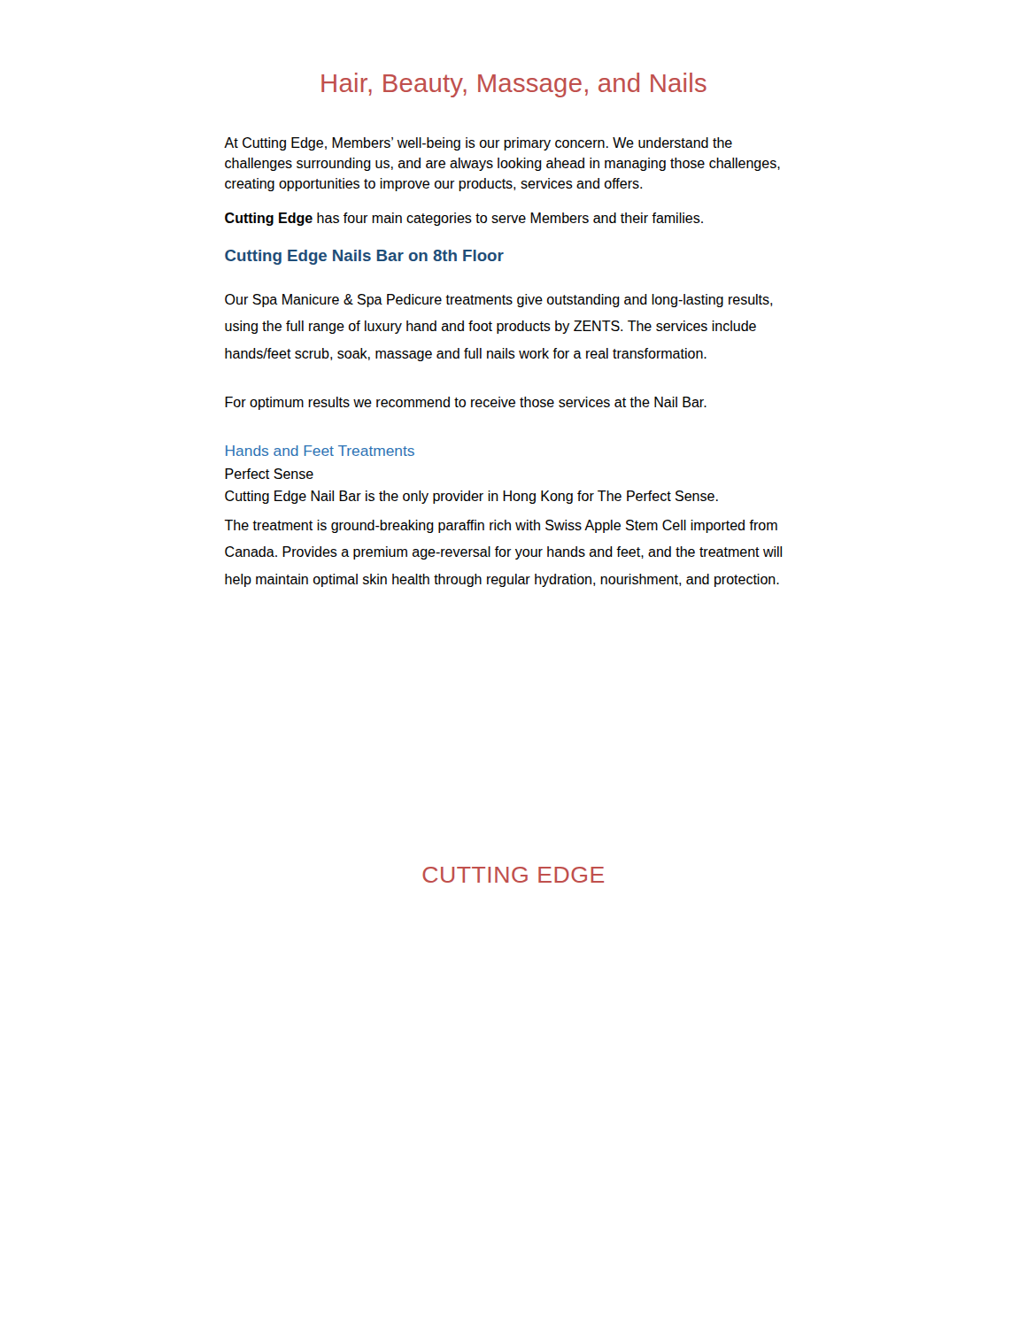Hair, Beauty, Massage, and Nails
At Cutting Edge, Members’ well-being is our primary concern. We understand the challenges surrounding us, and are always looking ahead in managing those challenges, creating opportunities to improve our products, services and offers.
Cutting Edge has four main categories to serve Members and their families.
Cutting Edge Nails Bar on 8th Floor
Our Spa Manicure & Spa Pedicure treatments give outstanding and long-lasting results, using the full range of luxury hand and foot products by ZENTS. The services include hands/feet scrub, soak, massage and full nails work for a real transformation.
For optimum results we recommend to receive those services at the Nail Bar.
Hands and Feet Treatments
Perfect Sense
Cutting Edge Nail Bar is the only provider in Hong Kong for The Perfect Sense.
The treatment is ground-breaking paraffin rich with Swiss Apple Stem Cell imported from Canada. Provides a premium age-reversal for your hands and feet, and the treatment will help maintain optimal skin health through regular hydration, nourishment, and protection.
CUTTING EDGE